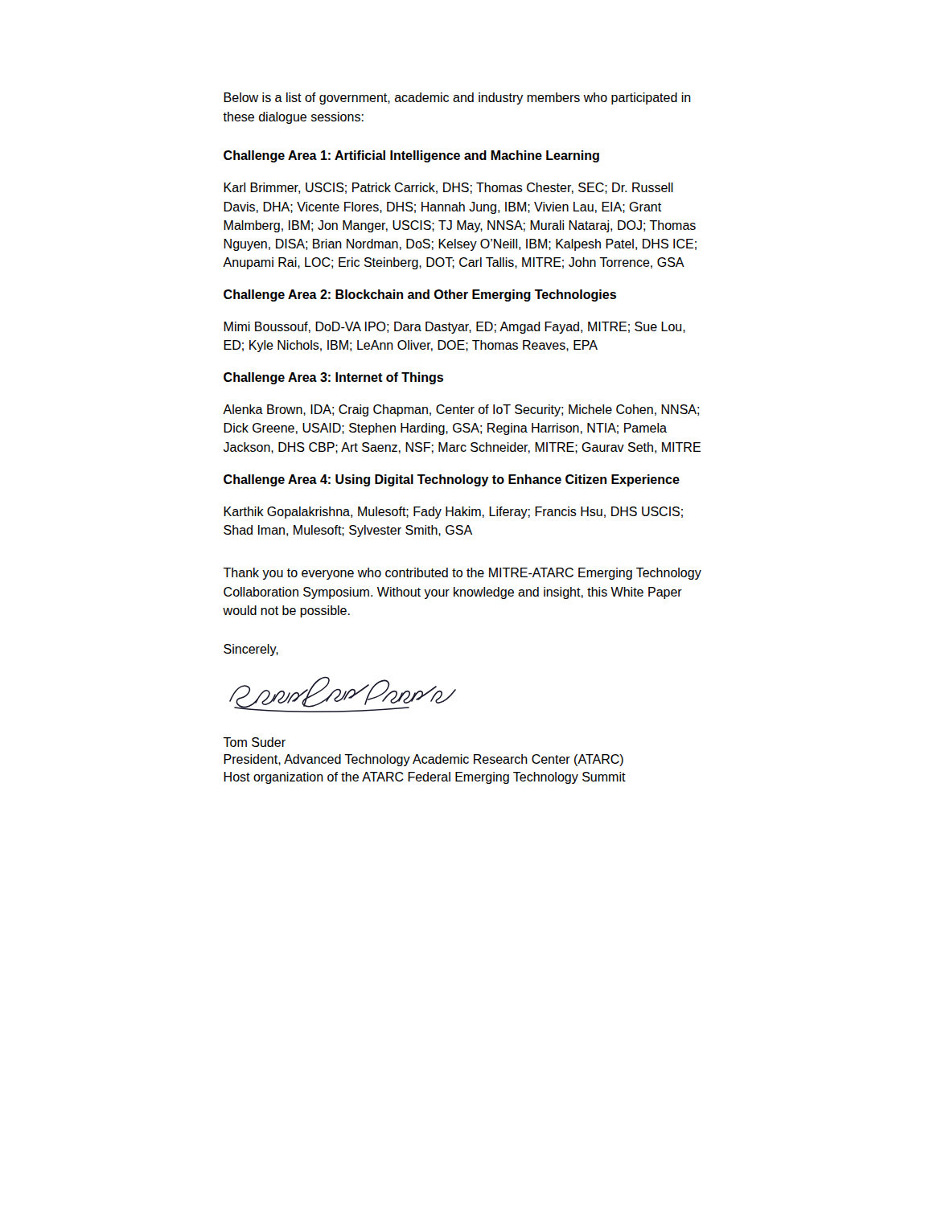Below is a list of government, academic and industry members who participated in these dialogue sessions:
Challenge Area 1: Artificial Intelligence and Machine Learning
Karl Brimmer, USCIS; Patrick Carrick, DHS; Thomas Chester, SEC; Dr. Russell Davis, DHA; Vicente Flores, DHS; Hannah Jung, IBM; Vivien Lau, EIA; Grant Malmberg, IBM; Jon Manger, USCIS; TJ May, NNSA; Murali Nataraj, DOJ; Thomas Nguyen, DISA; Brian Nordman, DoS; Kelsey O’Neill, IBM; Kalpesh Patel, DHS ICE; Anupami Rai, LOC; Eric Steinberg, DOT; Carl Tallis, MITRE; John Torrence, GSA
Challenge Area 2: Blockchain and Other Emerging Technologies
Mimi Boussouf, DoD-VA IPO; Dara Dastyar, ED; Amgad Fayad, MITRE; Sue Lou, ED; Kyle Nichols, IBM; LeAnn Oliver, DOE; Thomas Reaves, EPA
Challenge Area 3: Internet of Things
Alenka Brown, IDA; Craig Chapman, Center of IoT Security; Michele Cohen, NNSA; Dick Greene, USAID; Stephen Harding, GSA; Regina Harrison, NTIA; Pamela Jackson, DHS CBP; Art Saenz, NSF; Marc Schneider, MITRE; Gaurav Seth, MITRE
Challenge Area 4: Using Digital Technology to Enhance Citizen Experience
Karthik Gopalakrishna, Mulesoft; Fady Hakim, Liferay; Francis Hsu, DHS USCIS; Shad Iman, Mulesoft; Sylvester Smith, GSA
Thank you to everyone who contributed to the MITRE-ATARC Emerging Technology Collaboration Symposium. Without your knowledge and insight, this White Paper would not be possible.
Sincerely,
Tom Suder President, Advanced Technology Academic Research Center (ATARC) Host organization of the ATARC Federal Emerging Technology Summit